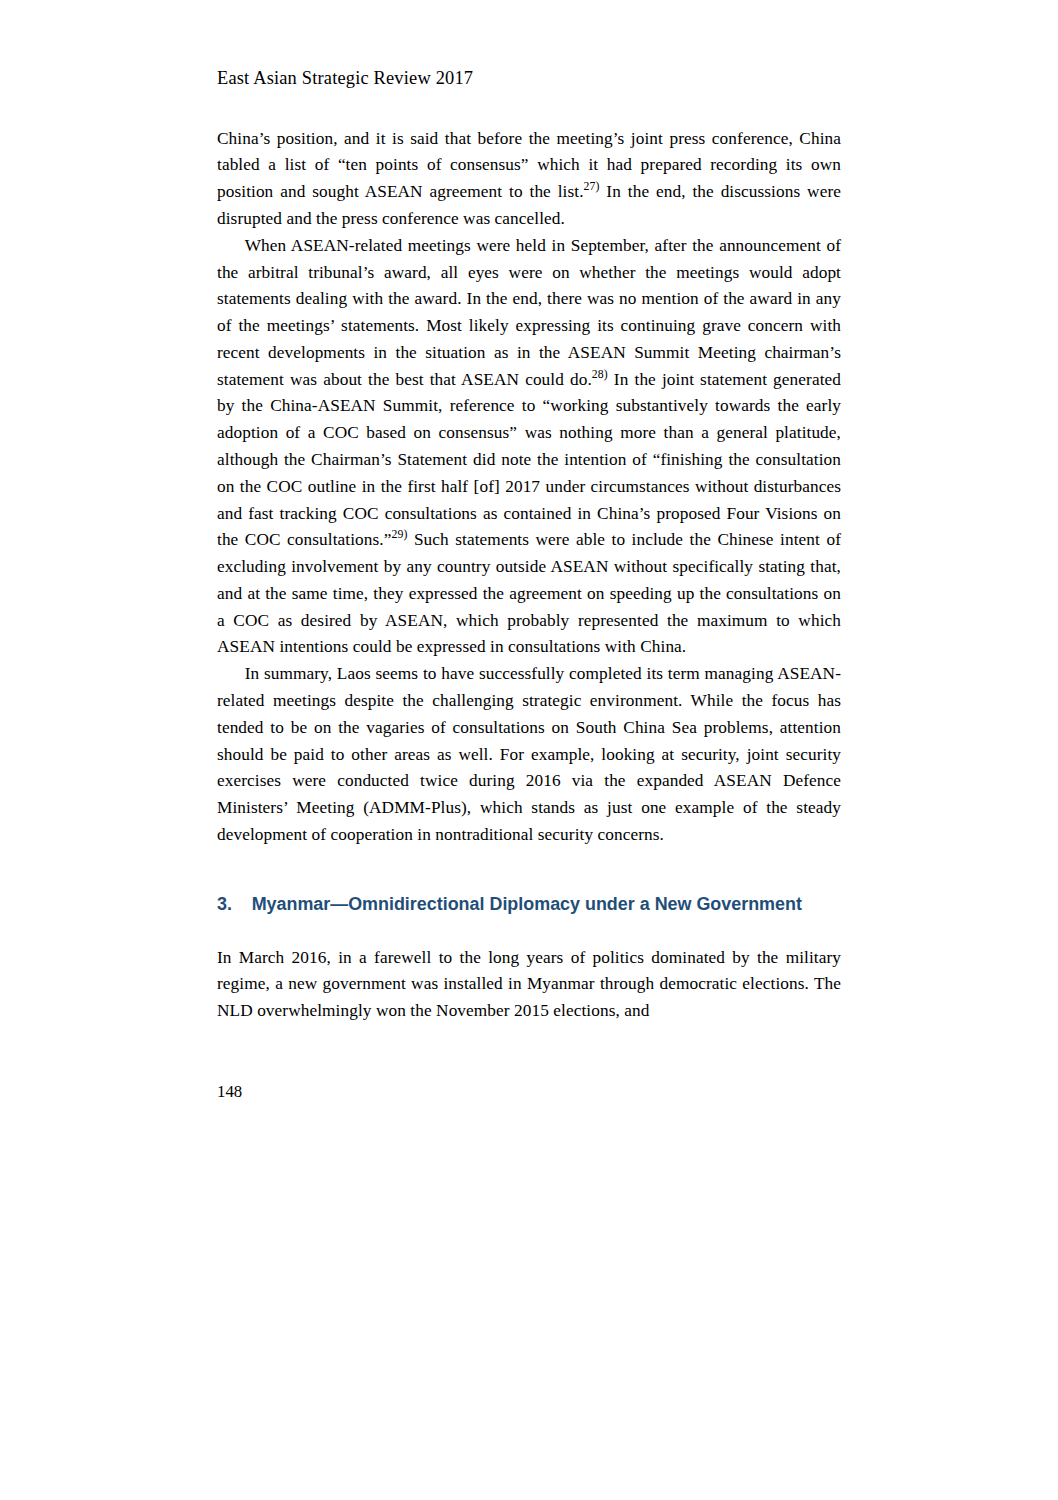East Asian Strategic Review 2017
China’s position, and it is said that before the meeting’s joint press conference, China tabled a list of “ten points of consensus” which it had prepared recording its own position and sought ASEAN agreement to the list.27) In the end, the discussions were disrupted and the press conference was cancelled.
When ASEAN-related meetings were held in September, after the announcement of the arbitral tribunal’s award, all eyes were on whether the meetings would adopt statements dealing with the award. In the end, there was no mention of the award in any of the meetings’ statements. Most likely expressing its continuing grave concern with recent developments in the situation as in the ASEAN Summit Meeting chairman’s statement was about the best that ASEAN could do.28) In the joint statement generated by the China-ASEAN Summit, reference to “working substantively towards the early adoption of a COC based on consensus” was nothing more than a general platitude, although the Chairman’s Statement did note the intention of “finishing the consultation on the COC outline in the first half [of] 2017 under circumstances without disturbances and fast tracking COC consultations as contained in China’s proposed Four Visions on the COC consultations.”29) Such statements were able to include the Chinese intent of excluding involvement by any country outside ASEAN without specifically stating that, and at the same time, they expressed the agreement on speeding up the consultations on a COC as desired by ASEAN, which probably represented the maximum to which ASEAN intentions could be expressed in consultations with China.
In summary, Laos seems to have successfully completed its term managing ASEAN-related meetings despite the challenging strategic environment. While the focus has tended to be on the vagaries of consultations on South China Sea problems, attention should be paid to other areas as well. For example, looking at security, joint security exercises were conducted twice during 2016 via the expanded ASEAN Defence Ministers’ Meeting (ADMM-Plus), which stands as just one example of the steady development of cooperation in nontraditional security concerns.
3. Myanmar—Omnidirectional Diplomacy under a New Government
In March 2016, in a farewell to the long years of politics dominated by the military regime, a new government was installed in Myanmar through democratic elections. The NLD overwhelmingly won the November 2015 elections, and
148